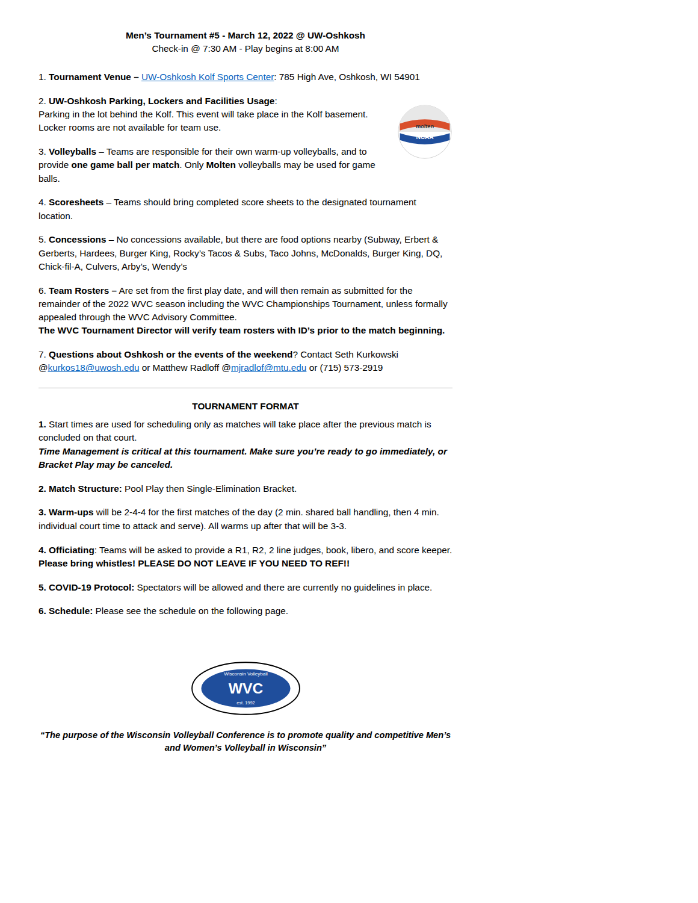Men’s Tournament #5 - March 12, 2022 @ UW-Oshkosh
Check-in @ 7:30 AM - Play begins at 8:00 AM
1. Tournament Venue – UW-Oshkosh Kolf Sports Center: 785 High Ave, Oshkosh, WI 54901
2. UW-Oshkosh Parking, Lockers and Facilities Usage:
Parking in the lot behind the Kolf. This event will take place in the Kolf basement. Locker rooms are not available for team use.
3. Volleyballs – Teams are responsible for their own warm-up volleyballs, and to provide one game ball per match. Only Molten volleyballs may be used for game balls.
4. Scoresheets – Teams should bring completed score sheets to the designated tournament location.
5. Concessions – No concessions available, but there are food options nearby (Subway, Erbert & Gerberts, Hardees, Burger King, Rocky’s Tacos & Subs, Taco Johns, McDonalds, Burger King, DQ, Chick-fil-A, Culvers, Arby’s, Wendy’s
6. Team Rosters – Are set from the first play date, and will then remain as submitted for the remainder of the 2022 WVC season including the WVC Championships Tournament, unless formally appealed through the WVC Advisory Committee.
The WVC Tournament Director will verify team rosters with ID’s prior to the match beginning.
7. Questions about Oshkosh or the events of the weekend? Contact Seth Kurkowski @kurkos18@uwosh.edu or Matthew Radloff @mjradlof@mtu.edu or (715) 573-2919
TOURNAMENT FORMAT
1. Start times are used for scheduling only as matches will take place after the previous match is concluded on that court.
Time Management is critical at this tournament. Make sure you’re ready to go immediately, or Bracket Play may be canceled.
2. Match Structure: Pool Play then Single-Elimination Bracket.
3. Warm-ups will be 2-4-4 for the first matches of the day (2 min. shared ball handling, then 4 min. individual court time to attack and serve). All warms up after that will be 3-3.
4. Officiating: Teams will be asked to provide a R1, R2, 2 line judges, book, libero, and score keeper.
Please bring whistles! PLEASE DO NOT LEAVE IF YOU NEED TO REF!!
5. COVID-19 Protocol: Spectators will be allowed and there are currently no guidelines in place.
6. Schedule: Please see the schedule on the following page.
“The purpose of the Wisconsin Volleyball Conference is to promote quality and competitive Men’s and Women’s Volleyball in Wisconsin”